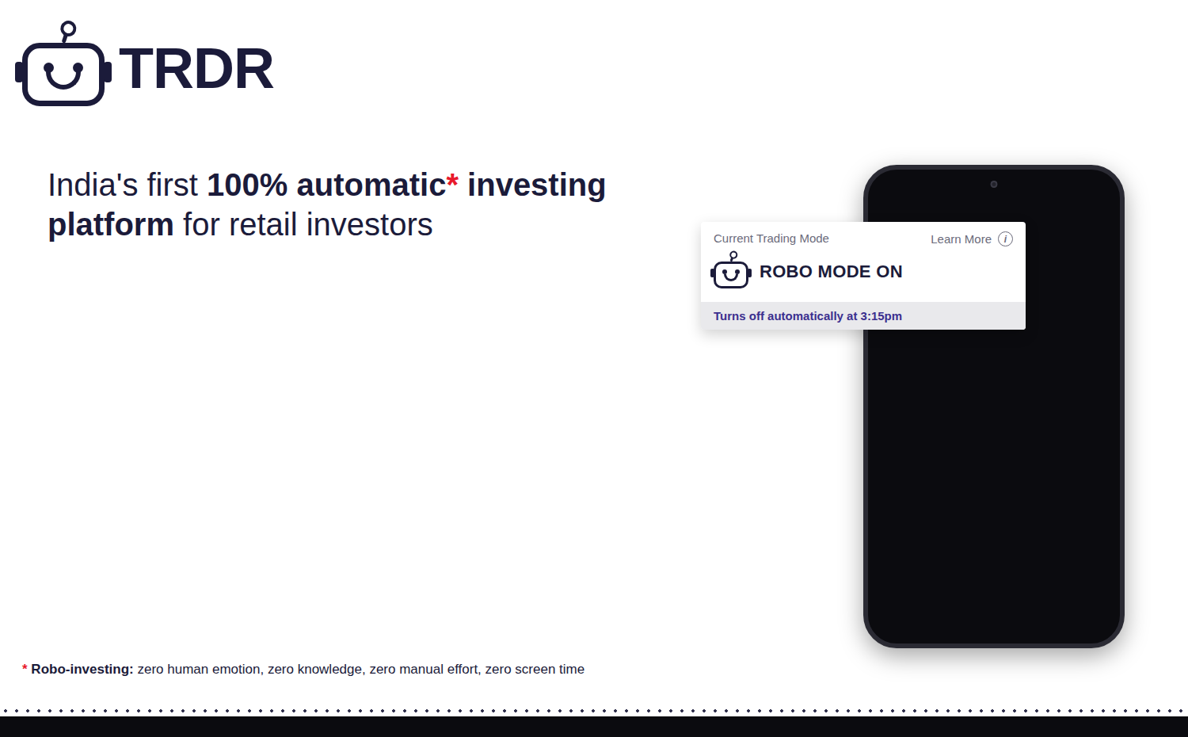TRDR
India's first 100% automatic* investing platform for retail investors
Current Trading Mode Learn More i
ROBO MODE ON
Turns off automatically at 3:15pm
* Robo-investing: zero human emotion, zero knowledge, zero manual effort, zero screen time